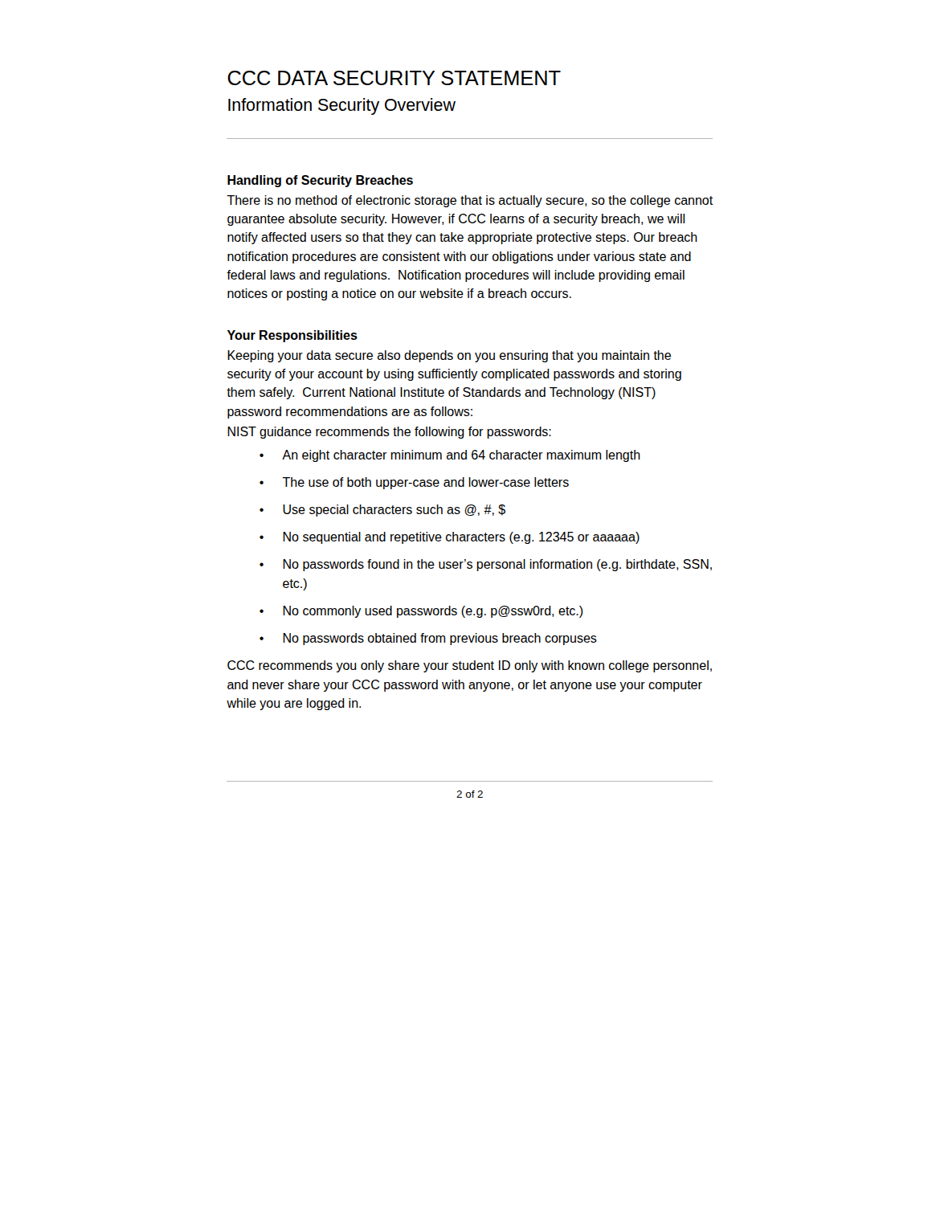CCC DATA SECURITY STATEMENT
Information Security Overview
Handling of Security Breaches
There is no method of electronic storage that is actually secure, so the college cannot guarantee absolute security. However, if CCC learns of a security breach, we will notify affected users so that they can take appropriate protective steps. Our breach notification procedures are consistent with our obligations under various state and federal laws and regulations. Notification procedures will include providing email notices or posting a notice on our website if a breach occurs.
Your Responsibilities
Keeping your data secure also depends on you ensuring that you maintain the security of your account by using sufficiently complicated passwords and storing them safely. Current National Institute of Standards and Technology (NIST) password recommendations are as follows:
NIST guidance recommends the following for passwords:
An eight character minimum and 64 character maximum length
The use of both upper-case and lower-case letters
Use special characters such as @, #, $
No sequential and repetitive characters (e.g. 12345 or aaaaaa)
No passwords found in the user’s personal information (e.g. birthdate, SSN, etc.)
No commonly used passwords (e.g. p@ssw0rd, etc.)
No passwords obtained from previous breach corpuses
CCC recommends you only share your student ID only with known college personnel, and never share your CCC password with anyone, or let anyone use your computer while you are logged in.
2 of 2